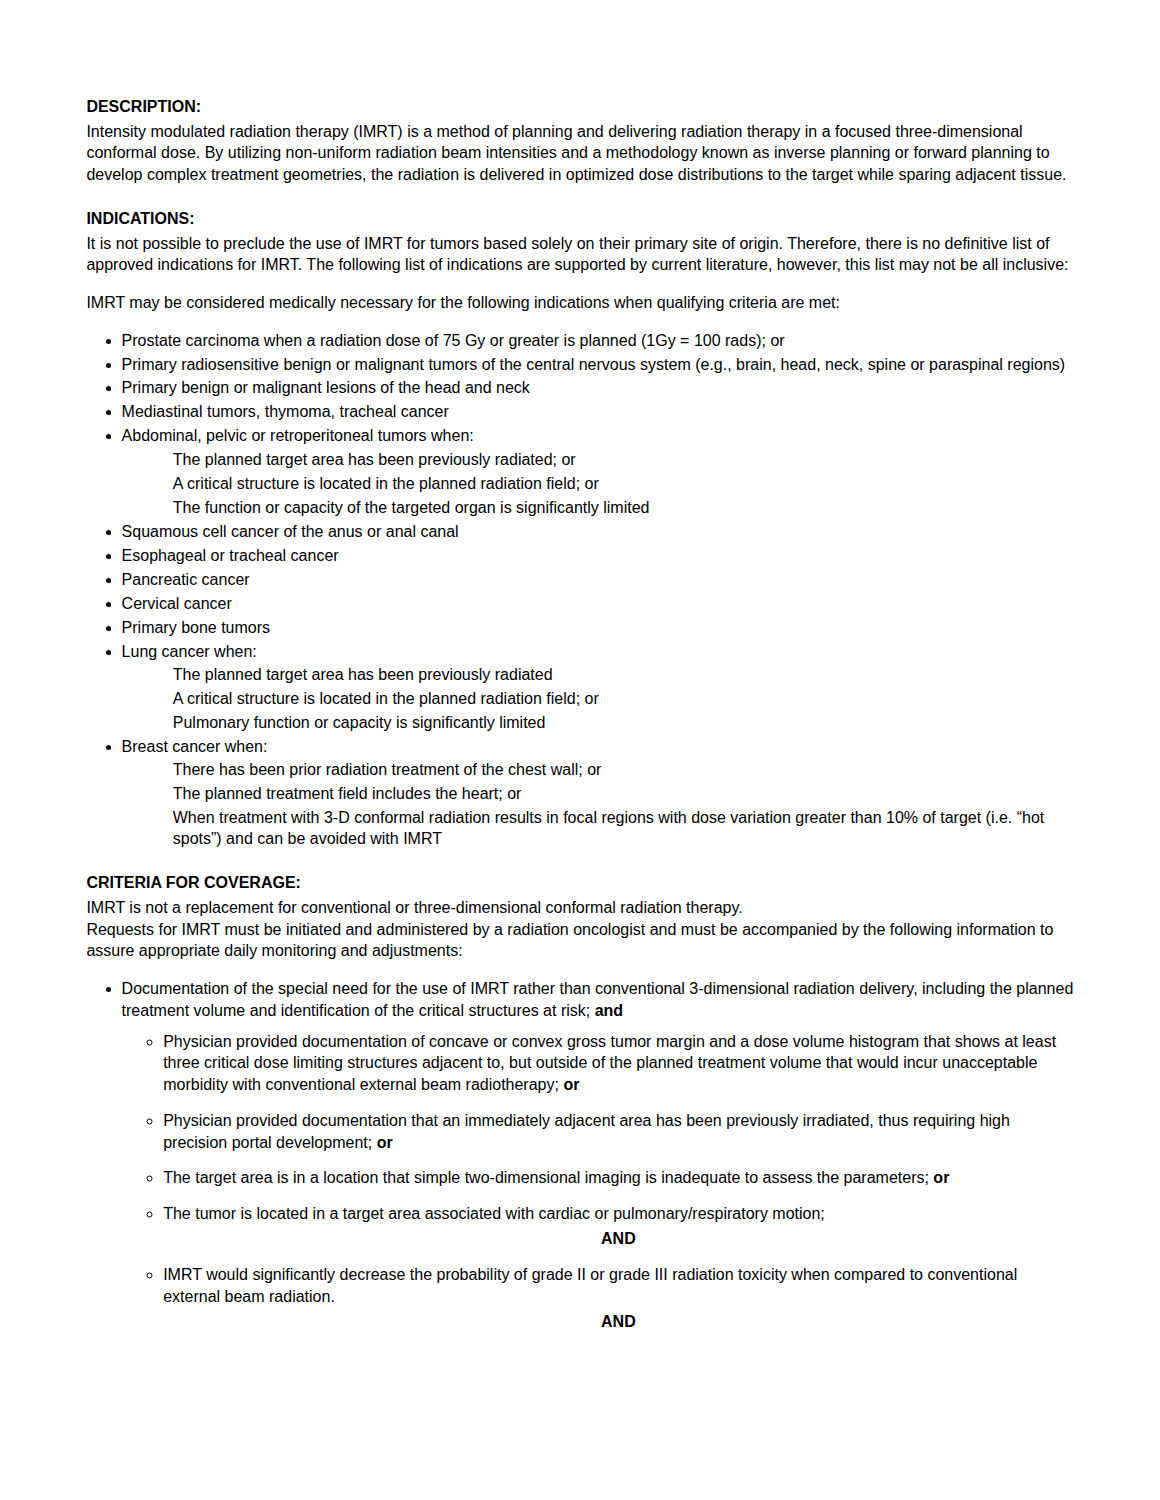Description:
Intensity modulated radiation therapy (IMRT) is a method of planning and delivering radiation therapy in a focused three-dimensional conformal dose. By utilizing non-uniform radiation beam intensities and a methodology known as inverse planning or forward planning to develop complex treatment geometries, the radiation is delivered in optimized dose distributions to the target while sparing adjacent tissue.
Indications:
It is not possible to preclude the use of IMRT for tumors based solely on their primary site of origin. Therefore, there is no definitive list of approved indications for IMRT. The following list of indications are supported by current literature, however, this list may not be all inclusive:
IMRT may be considered medically necessary for the following indications when qualifying criteria are met:
Prostate carcinoma when a radiation dose of 75 Gy or greater is planned (1Gy = 100 rads); or
Primary radiosensitive benign or malignant tumors of the central nervous system (e.g., brain, head, neck, spine or paraspinal regions)
Primary benign or malignant lesions of the head and neck
Mediastinal tumors, thymoma, tracheal cancer
Abdominal, pelvic or retroperitoneal tumors when:
The planned target area has been previously radiated; or
A critical structure is located in the planned radiation field; or
The function or capacity of the targeted organ is significantly limited
Squamous cell cancer of the anus or anal canal
Esophageal or tracheal cancer
Pancreatic cancer
Cervical cancer
Primary bone tumors
Lung cancer when:
The planned target area has been previously radiated
A critical structure is located in the planned radiation field; or
Pulmonary function or capacity is significantly limited
Breast cancer when:
There has been prior radiation treatment of the chest wall; or
The planned treatment field includes the heart; or
When treatment with 3-D conformal radiation results in focal regions with dose variation greater than 10% of target (i.e. “hot spots”) and can be avoided with IMRT
Criteria for Coverage:
IMRT is not a replacement for conventional or three-dimensional conformal radiation therapy.
Requests for IMRT must be initiated and administered by a radiation oncologist and must be accompanied by the following information to assure appropriate daily monitoring and adjustments:
Documentation of the special need for the use of IMRT rather than conventional 3-dimensional radiation delivery, including the planned treatment volume and identification of the critical structures at risk; and
Physician provided documentation of concave or convex gross tumor margin and a dose volume histogram that shows at least three critical dose limiting structures adjacent to, but outside of the planned treatment volume that would incur unacceptable morbidity with conventional external beam radiotherapy; or
Physician provided documentation that an immediately adjacent area has been previously irradiated, thus requiring high precision portal development; or
The target area is in a location that simple two-dimensional imaging is inadequate to assess the parameters; or
The tumor is located in a target area associated with cardiac or pulmonary/respiratory motion;
AND
IMRT would significantly decrease the probability of grade II or grade III radiation toxicity when compared to conventional external beam radiation.
AND